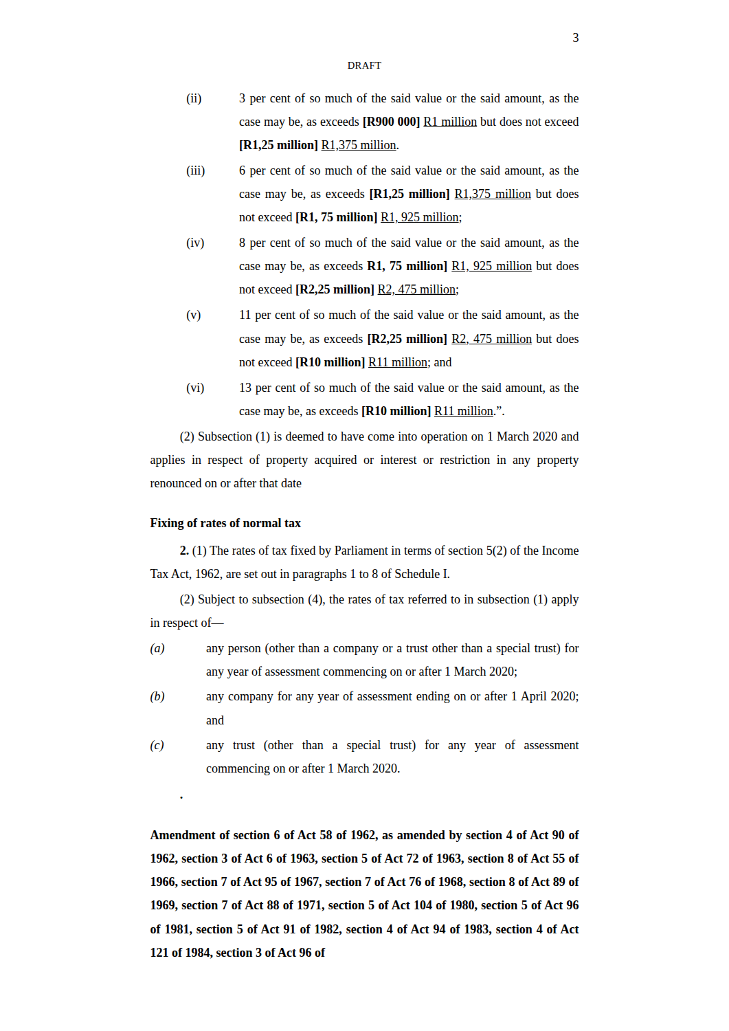3
DRAFT
(ii) 3 per cent of so much of the said value or the said amount, as the case may be, as exceeds [R900 000] R1 million but does not exceed [R1,25 million] R1,375 million.
(iii) 6 per cent of so much of the said value or the said amount, as the case may be, as exceeds [R1,25 million] R1,375 million but does not exceed [R1, 75 million] R1, 925 million;
(iv) 8 per cent of so much of the said value or the said amount, as the case may be, as exceeds R1, 75 million] R1, 925 million but does not exceed [R2,25 million] R2, 475 million;
(v) 11 per cent of so much of the said value or the said amount, as the case may be, as exceeds [R2,25 million] R2, 475 million but does not exceed [R10 million] R11 million; and
(vi) 13 per cent of so much of the said value or the said amount, as the case may be, as exceeds [R10 million] R11 million.”.
(2) Subsection (1) is deemed to have come into operation on 1 March 2020 and applies in respect of property acquired or interest or restriction in any property renounced on or after that date
Fixing of rates of normal tax
2. (1) The rates of tax fixed by Parliament in terms of section 5(2) of the Income Tax Act, 1962, are set out in paragraphs 1 to 8 of Schedule I.
(2) Subject to subsection (4), the rates of tax referred to in subsection (1) apply in respect of—
(a) any person (other than a company or a trust other than a special trust) for any year of assessment commencing on or after 1 March 2020;
(b) any company for any year of assessment ending on or after 1 April 2020; and
(c) any trust (other than a special trust) for any year of assessment commencing on or after 1 March 2020.
.
Amendment of section 6 of Act 58 of 1962, as amended by section 4 of Act 90 of 1962, section 3 of Act 6 of 1963, section 5 of Act 72 of 1963, section 8 of Act 55 of 1966, section 7 of Act 95 of 1967, section 7 of Act 76 of 1968, section 8 of Act 89 of 1969, section 7 of Act 88 of 1971, section 5 of Act 104 of 1980, section 5 of Act 96 of 1981, section 5 of Act 91 of 1982, section 4 of Act 94 of 1983, section 4 of Act 121 of 1984, section 3 of Act 96 of